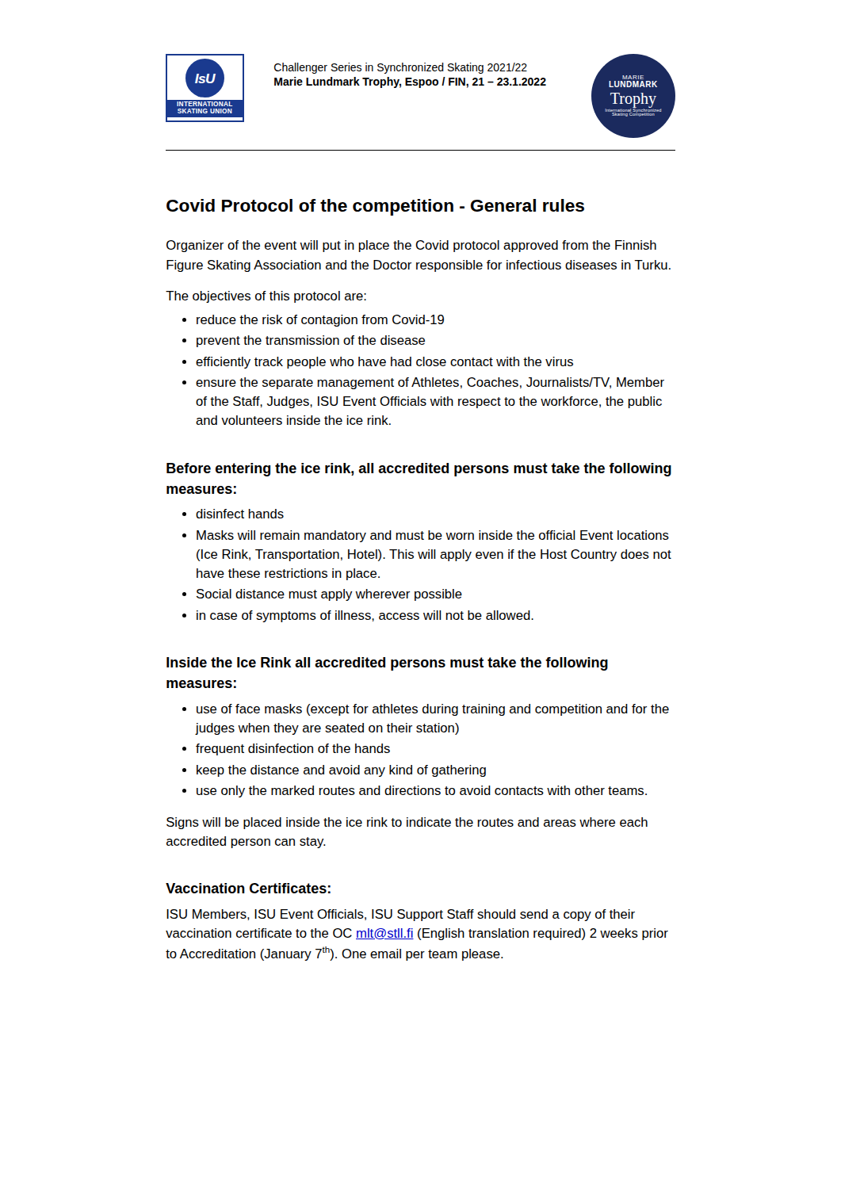IsU
INTERNATIONAL
SKATING UNION
Challenger Series in Synchronized Skating 2021/22
Marie Lundmark Trophy, Espoo / FIN, 21 – 23.1.2022
MARIE
LUNDMARK
Trophy
International Synchronized
Skating Competition
Covid Protocol of the competition - General rules
Organizer of the event will put in place the Covid protocol approved from the Finnish Figure Skating Association and the Doctor responsible for infectious diseases in Turku.
The objectives of this protocol are:
reduce the risk of contagion from Covid-19
prevent the transmission of the disease
efficiently track people who have had close contact with the virus
ensure the separate management of Athletes, Coaches, Journalists/TV, Member of the Staff, Judges, ISU Event Officials with respect to the workforce, the public and volunteers inside the ice rink.
Before entering the ice rink, all accredited persons must take the following measures:
disinfect hands
Masks will remain mandatory and must be worn inside the official Event locations (Ice Rink, Transportation, Hotel). This will apply even if the Host Country does not have these restrictions in place.
Social distance must apply wherever possible
in case of symptoms of illness, access will not be allowed.
Inside the Ice Rink all accredited persons must take the following measures:
use of face masks (except for athletes during training and competition and for the judges when they are seated on their station)
frequent disinfection of the hands
keep the distance and avoid any kind of gathering
use only the marked routes and directions to avoid contacts with other teams.
Signs will be placed inside the ice rink to indicate the routes and areas where each accredited person can stay.
Vaccination Certificates:
ISU Members, ISU Event Officials, ISU Support Staff should send a copy of their vaccination certificate to the OC mlt@stll.fi (English translation required) 2 weeks prior to Accreditation (January 7th). One email per team please.